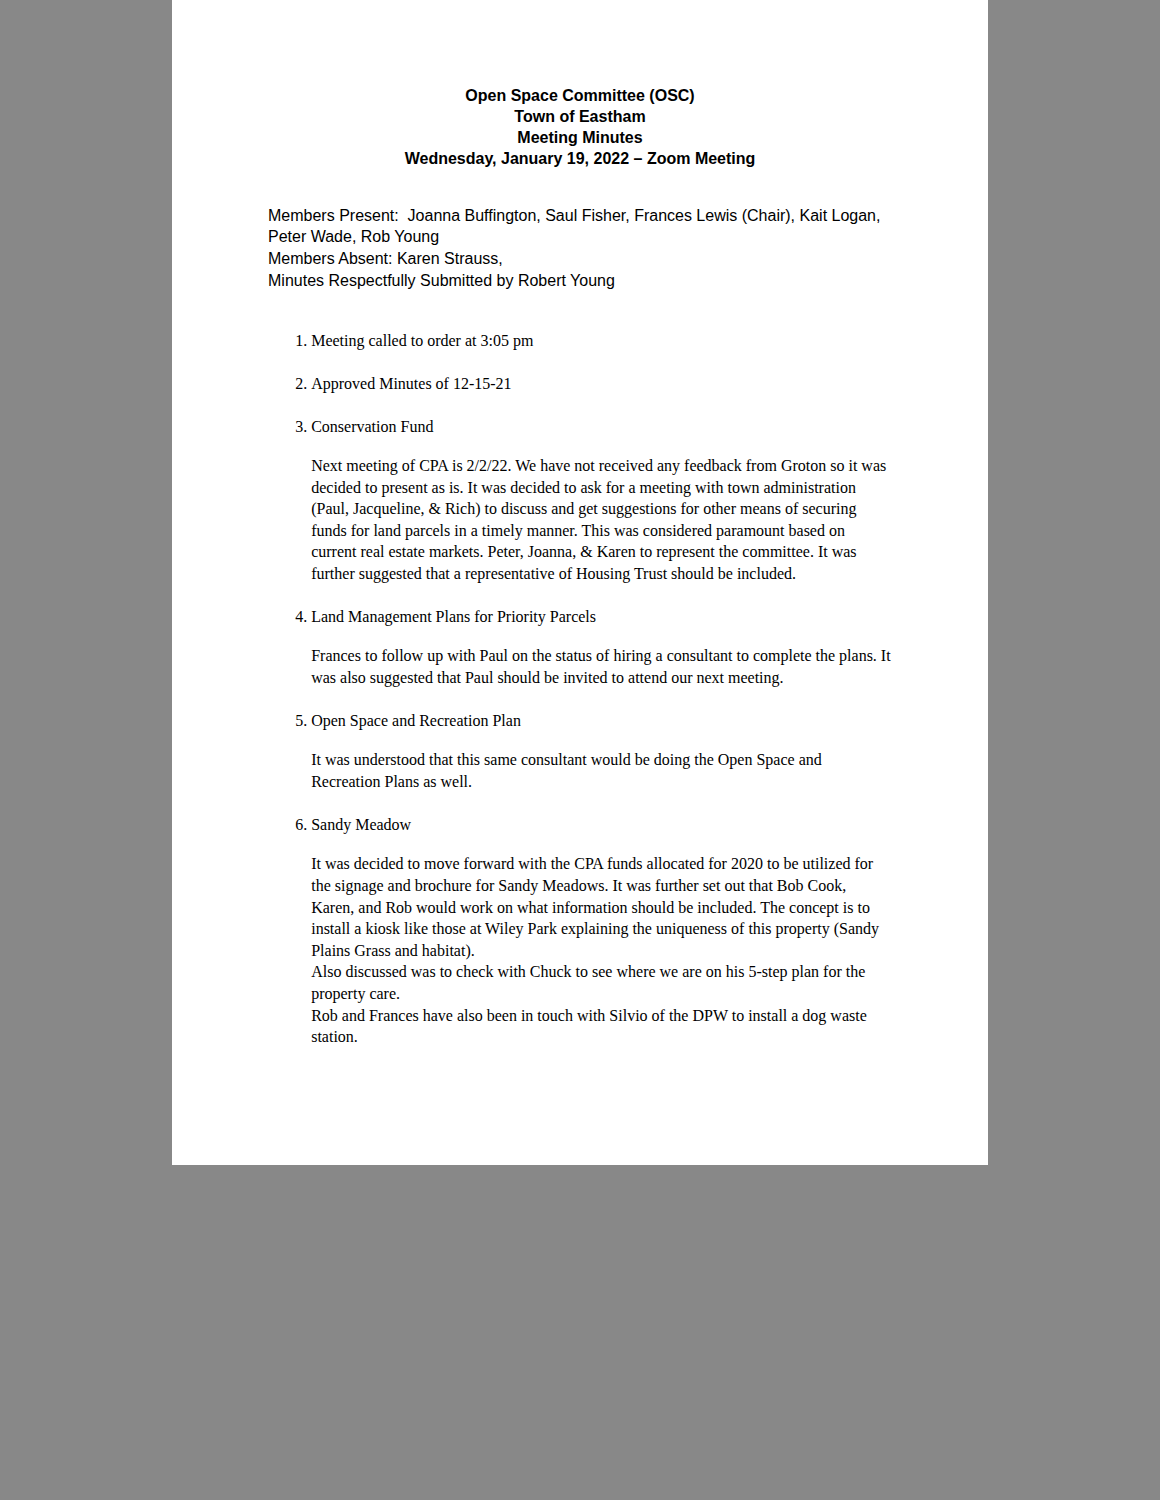Open Space Committee (OSC)
Town of Eastham
Meeting Minutes
Wednesday, January 19, 2022 – Zoom Meeting
Members Present: Joanna Buffington, Saul Fisher, Frances Lewis (Chair), Kait Logan, Peter Wade, Rob Young
Members Absent: Karen Strauss,
Minutes Respectfully Submitted by Robert Young
Meeting called to order at 3:05 pm
Approved Minutes of 12-15-21
Conservation Fund
Next meeting of CPA is 2/2/22. We have not received any feedback from Groton so it was decided to present as is. It was decided to ask for a meeting with town administration (Paul, Jacqueline, & Rich) to discuss and get suggestions for other means of securing funds for land parcels in a timely manner. This was considered paramount based on current real estate markets. Peter, Joanna, & Karen to represent the committee. It was further suggested that a representative of Housing Trust should be included.
Land Management Plans for Priority Parcels
Frances to follow up with Paul on the status of hiring a consultant to complete the plans. It was also suggested that Paul should be invited to attend our next meeting.
Open Space and Recreation Plan
It was understood that this same consultant would be doing the Open Space and Recreation Plans as well.
Sandy Meadow
It was decided to move forward with the CPA funds allocated for 2020 to be utilized for the signage and brochure for Sandy Meadows. It was further set out that Bob Cook, Karen, and Rob would work on what information should be included. The concept is to install a kiosk like those at Wiley Park explaining the uniqueness of this property (Sandy Plains Grass and habitat).
Also discussed was to check with Chuck to see where we are on his 5-step plan for the property care.
Rob and Frances have also been in touch with Silvio of the DPW to install a dog waste station.